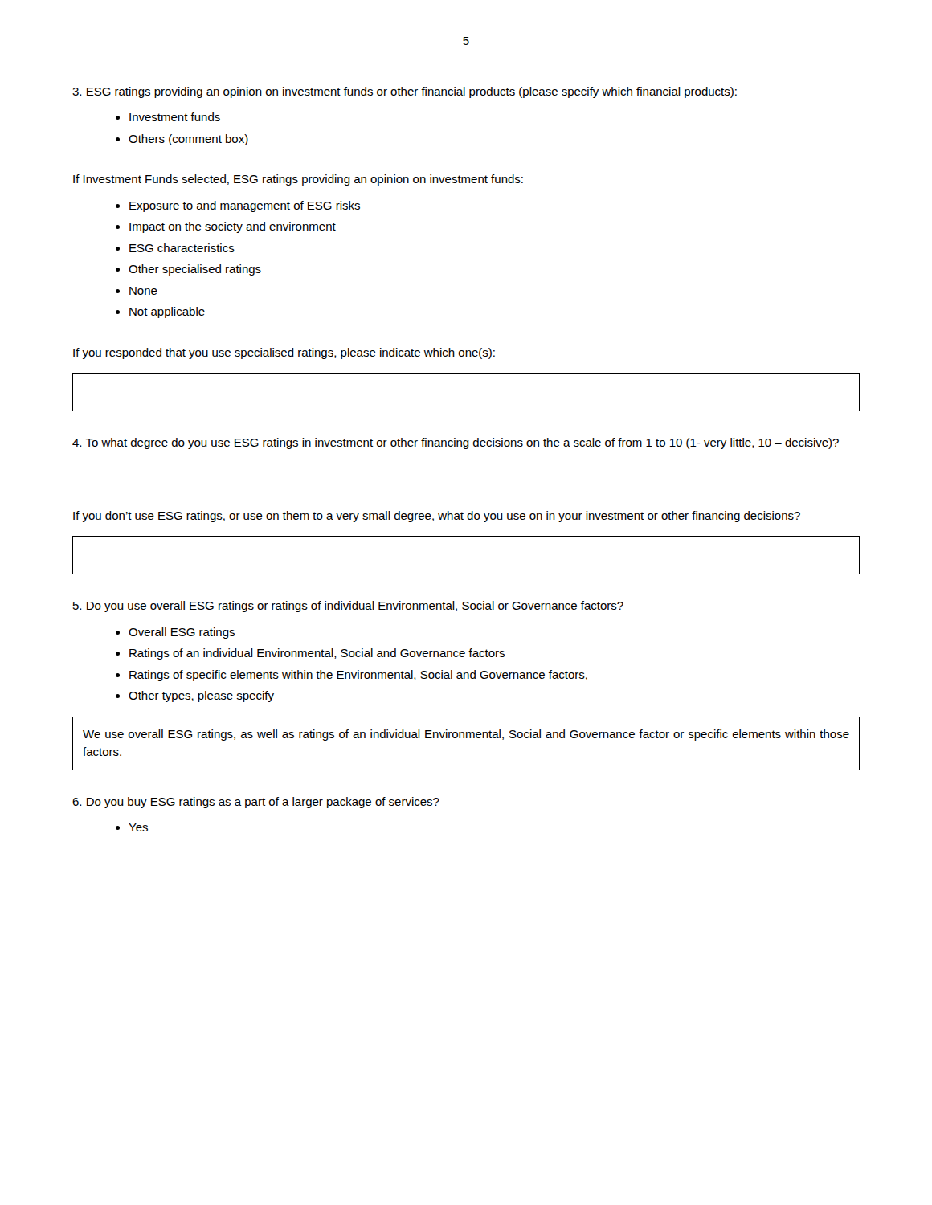5
3. ESG ratings providing an opinion on investment funds or other financial products (please specify which financial products):
Investment funds
Others (comment box)
If Investment Funds selected, ESG ratings providing an opinion on investment funds:
Exposure to and management of ESG risks
Impact on the society and environment
ESG characteristics
Other specialised ratings
None
Not applicable
If you responded that you use specialised ratings, please indicate which one(s):
4. To what degree do you use ESG ratings in investment or other financing decisions on the a scale of from 1 to 10 (1- very little, 10 – decisive)?
If you don’t use ESG ratings, or use on them to a very small degree, what do you use on in your investment or other financing decisions?
5. Do you use overall ESG ratings or ratings of individual Environmental, Social or Governance factors?
Overall ESG ratings
Ratings of an individual Environmental, Social and Governance factors
Ratings of specific elements within the Environmental, Social and Governance factors,
Other types, please specify
We use overall ESG ratings, as well as ratings of an individual Environmental, Social and Governance factor or specific elements within those factors.
6. Do you buy ESG ratings as a part of a larger package of services?
Yes